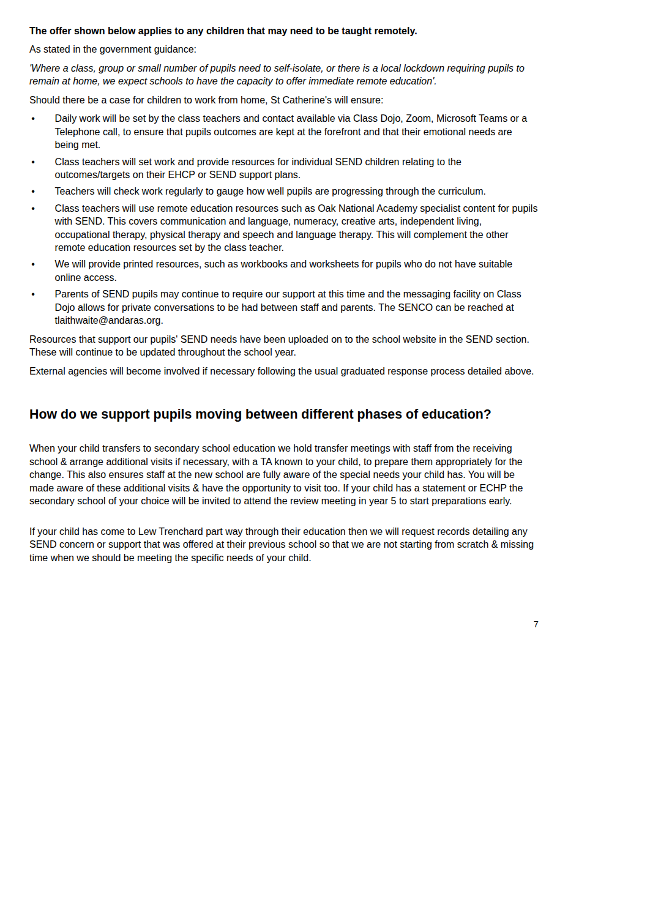The offer shown below applies to any children that may need to be taught remotely.
As stated in the government guidance:
'Where a class, group or small number of pupils need to self-isolate, or there is a local lockdown requiring pupils to remain at home, we expect schools to have the capacity to offer immediate remote education'.
Should there be a case for children to work from home, St Catherine's will ensure:
Daily work will be set by the class teachers and contact available via Class Dojo, Zoom, Microsoft Teams or a Telephone call, to ensure that pupils outcomes are kept at the forefront and that their emotional needs are being met.
Class teachers will set work and provide resources for individual SEND children relating to the outcomes/targets on their EHCP or SEND support plans.
Teachers will check work regularly to gauge how well pupils are progressing through the curriculum.
Class teachers will use remote education resources such as Oak National Academy specialist content for pupils with SEND. This covers communication and language, numeracy, creative arts, independent living, occupational therapy, physical therapy and speech and language therapy. This will complement the other remote education resources set by the class teacher.
We will provide printed resources, such as workbooks and worksheets for pupils who do not have suitable online access.
Parents of SEND pupils may continue to require our support at this time and the messaging facility on Class Dojo allows for private conversations to be had between staff and parents. The SENCO can be reached at tlaithwaite@andaras.org.
Resources that support our pupils' SEND needs have been uploaded on to the school website in the SEND section. These will continue to be updated throughout the school year.
External agencies will become involved if necessary following the usual graduated response process detailed above.
How do we support pupils moving between different phases of education?
When your child transfers to secondary school education we hold transfer meetings with staff from the receiving school & arrange additional visits if necessary, with a TA known to your child, to prepare them appropriately for the change. This also ensures staff at the new school are fully aware of the special needs your child has. You will be made aware of these additional visits & have the opportunity to visit too. If your child has a statement or ECHP the secondary school of your choice will be invited to attend the review meeting in year 5 to start preparations early.
If your child has come to Lew Trenchard part way through their education then we will request records detailing any SEND concern or support that was offered at their previous school so that we are not starting from scratch & missing time when we should be meeting the specific needs of your child.
7